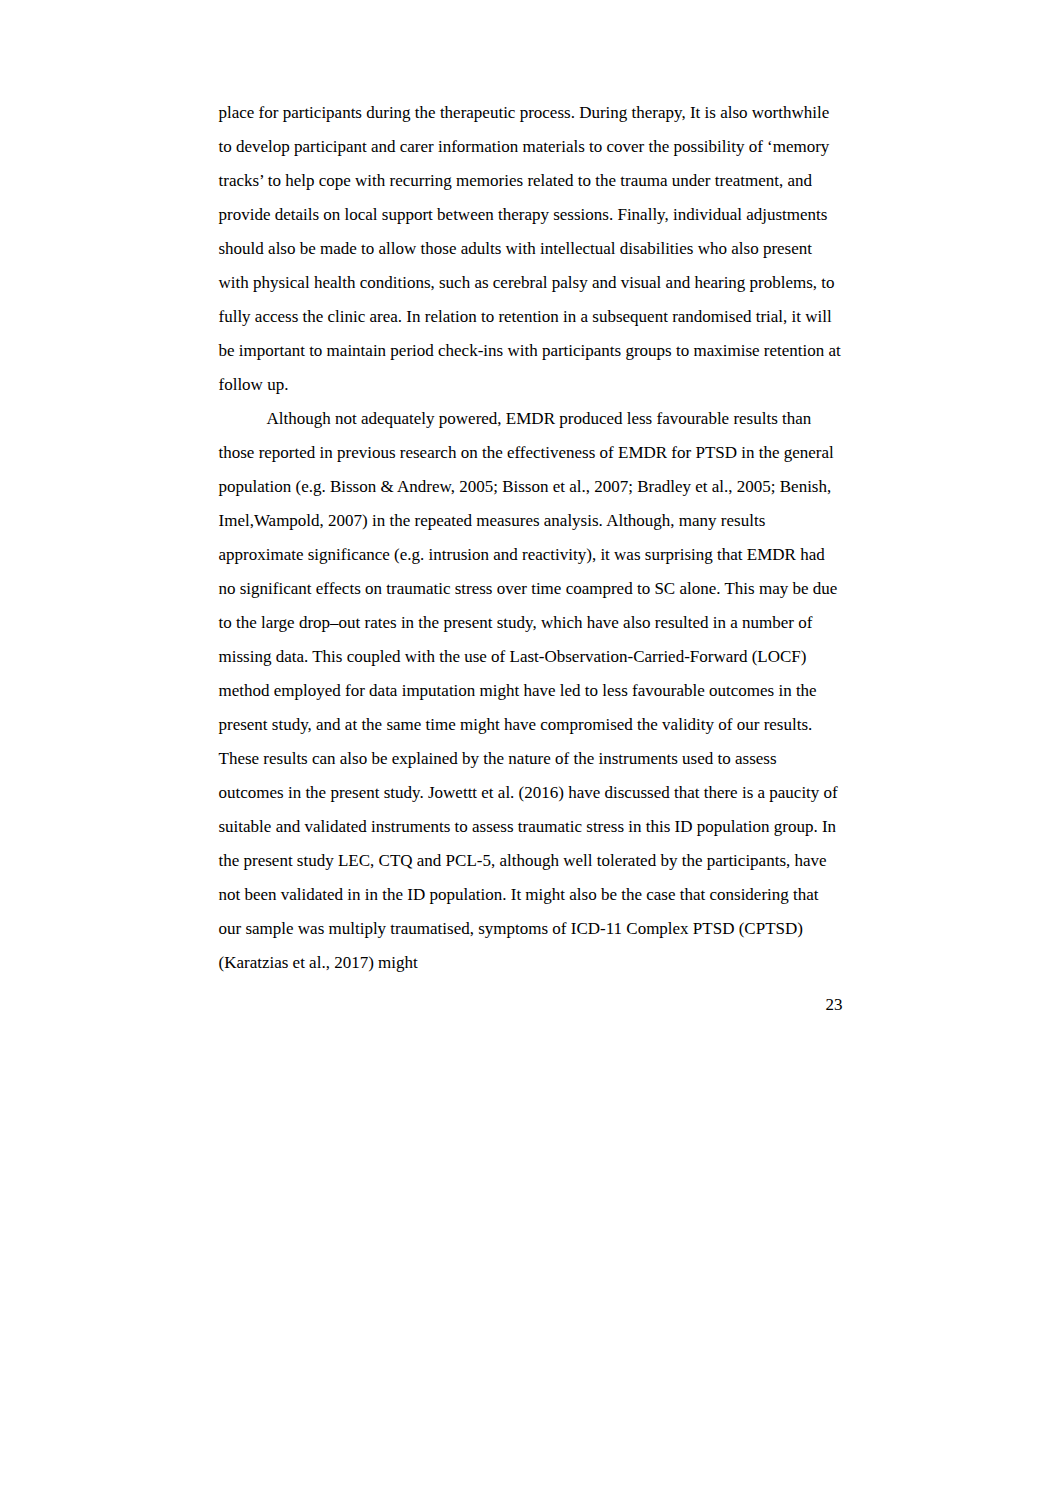place for participants during the therapeutic process. During therapy, It is also worthwhile to develop participant and carer information materials to cover the possibility of ‘memory tracks’ to help cope with recurring memories related to the trauma under treatment, and provide details on local support between therapy sessions. Finally, individual adjustments should also be made to allow those adults with intellectual disabilities who also present with physical health conditions, such as cerebral palsy and visual and hearing problems, to fully access the clinic area. In relation to retention in a subsequent randomised trial, it will be important to maintain period check-ins with participants groups to maximise retention at follow up.
Although not adequately powered, EMDR produced less favourable results than those reported in previous research on the effectiveness of EMDR for PTSD in the general population (e.g. Bisson & Andrew, 2005; Bisson et al., 2007; Bradley et al., 2005; Benish, Imel,Wampold, 2007) in the repeated measures analysis. Although, many results approximate significance (e.g. intrusion and reactivity), it was surprising that EMDR had no significant effects on traumatic stress over time coampred to SC alone. This may be due to the large drop–out rates in the present study, which have also resulted in a number of missing data. This coupled with the use of Last-Observation-Carried-Forward (LOCF) method employed for data imputation might have led to less favourable outcomes in the present study, and at the same time might have compromised the validity of our results. These results can also be explained by the nature of the instruments used to assess outcomes in the present study. Jowettt et al. (2016) have discussed that there is a paucity of suitable and validated instruments to assess traumatic stress in this ID population group. In the present study LEC, CTQ and PCL-5, although well tolerated by the participants, have not been validated in in the ID population. It might also be the case that considering that our sample was multiply traumatised, symptoms of ICD-11 Complex PTSD (CPTSD) (Karatzias et al., 2017) might
23